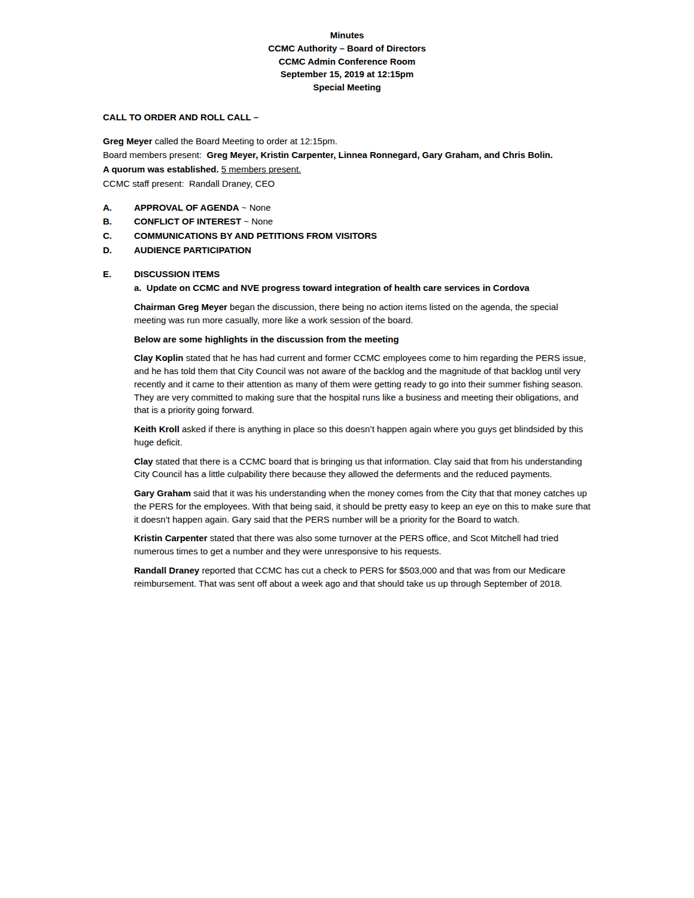Minutes
CCMC Authority – Board of Directors
CCMC Admin Conference Room
September 15, 2019 at 12:15pm
Special Meeting
CALL TO ORDER AND ROLL CALL –
Greg Meyer called the Board Meeting to order at 12:15pm.
Board members present: Greg Meyer, Kristin Carpenter, Linnea Ronnegard, Gary Graham, and Chris Bolin.
A quorum was established. 5 members present.
CCMC staff present: Randall Draney, CEO
A.
APPROVAL OF AGENDA ~ None
B.
CONFLICT OF INTEREST ~ None
C.
COMMUNICATIONS BY AND PETITIONS FROM VISITORS
D.
AUDIENCE PARTICIPATION
E.
DISCUSSION ITEMS
a. Update on CCMC and NVE progress toward integration of health care services in Cordova
Chairman Greg Meyer began the discussion, there being no action items listed on the agenda, the special meeting was run more casually, more like a work session of the board.
Below are some highlights in the discussion from the meeting
Clay Koplin stated that he has had current and former CCMC employees come to him regarding the PERS issue, and he has told them that City Council was not aware of the backlog and the magnitude of that backlog until very recently and it came to their attention as many of them were getting ready to go into their summer fishing season. They are very committed to making sure that the hospital runs like a business and meeting their obligations, and that is a priority going forward.
Keith Kroll asked if there is anything in place so this doesn’t happen again where you guys get blindsided by this huge deficit.
Clay stated that there is a CCMC board that is bringing us that information. Clay said that from his understanding City Council has a little culpability there because they allowed the deferments and the reduced payments.
Gary Graham said that it was his understanding when the money comes from the City that that money catches up the PERS for the employees. With that being said, it should be pretty easy to keep an eye on this to make sure that it doesn’t happen again. Gary said that the PERS number will be a priority for the Board to watch.
Kristin Carpenter stated that there was also some turnover at the PERS office, and Scot Mitchell had tried numerous times to get a number and they were unresponsive to his requests.
Randall Draney reported that CCMC has cut a check to PERS for $503,000 and that was from our Medicare reimbursement. That was sent off about a week ago and that should take us up through September of 2018.